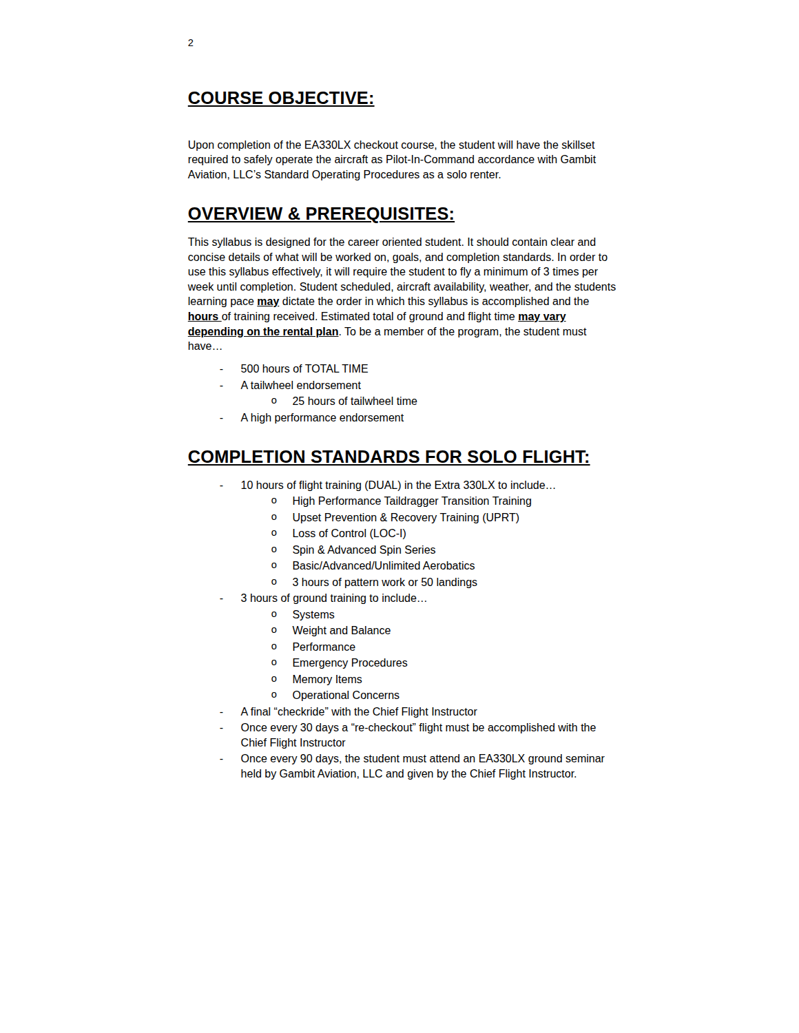2
COURSE OBJECTIVE:
Upon completion of the EA330LX checkout course, the student will have the skillset required to safely operate the aircraft as Pilot-In-Command accordance with Gambit Aviation, LLC’s Standard Operating Procedures as a solo renter.
OVERVIEW & PREREQUISITES:
This syllabus is designed for the career oriented student. It should contain clear and concise details of what will be worked on, goals, and completion standards. In order to use this syllabus effectively, it will require the student to fly a minimum of 3 times per week until completion. Student scheduled, aircraft availability, weather, and the students learning pace may dictate the order in which this syllabus is accomplished and the hours of training received. Estimated total of ground and flight time may vary depending on the rental plan. To be a member of the program, the student must have…
500 hours of TOTAL TIME
A tailwheel endorsement
25 hours of tailwheel time
A high performance endorsement
COMPLETION STANDARDS FOR SOLO FLIGHT:
10 hours of flight training (DUAL) in the Extra 330LX to include…
High Performance Taildragger Transition Training
Upset Prevention & Recovery Training (UPRT)
Loss of Control (LOC-I)
Spin & Advanced Spin Series
Basic/Advanced/Unlimited Aerobatics
3 hours of pattern work or 50 landings
3 hours of ground training to include…
Systems
Weight and Balance
Performance
Emergency Procedures
Memory Items
Operational Concerns
A final “checkride” with the Chief Flight Instructor
Once every 30 days a “re-checkout” flight must be accomplished with the Chief Flight Instructor
Once every 90 days, the student must attend an EA330LX ground seminar held by Gambit Aviation, LLC and given by the Chief Flight Instructor.